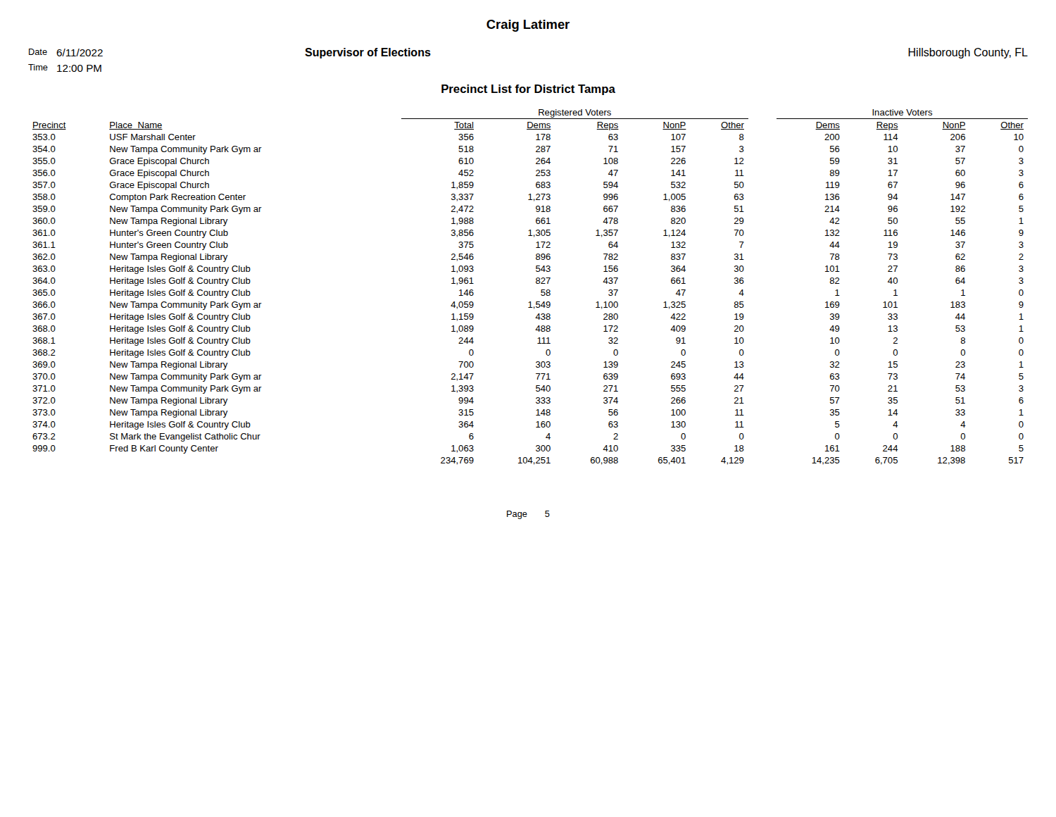Craig Latimer
| Date | 6/11/2022 | Supervisor of Elections | Hillsborough County, FL |
| Time | 12:00 PM | | |
Precinct List for District Tampa
| | Registered Voters | | Inactive Voters |
| --- | --- | --- | --- |
| Precinct | Place Name | Total | Dems | Reps | NonP | Other | | Dems | Reps | NonP | Other |
| 353.0 | USF Marshall Center | 356 | 178 | 63 | 107 | 8 | | 200 | 114 | 206 | 10 |
| 354.0 | New Tampa Community Park Gym ar | 518 | 287 | 71 | 157 | 3 | | 56 | 10 | 37 | 0 |
| 355.0 | Grace Episcopal Church | 610 | 264 | 108 | 226 | 12 | | 59 | 31 | 57 | 3 |
| 356.0 | Grace Episcopal Church | 452 | 253 | 47 | 141 | 11 | | 89 | 17 | 60 | 3 |
| 357.0 | Grace Episcopal Church | 1,859 | 683 | 594 | 532 | 50 | | 119 | 67 | 96 | 6 |
| 358.0 | Compton Park Recreation Center | 3,337 | 1,273 | 996 | 1,005 | 63 | | 136 | 94 | 147 | 6 |
| 359.0 | New Tampa Community Park Gym ar | 2,472 | 918 | 667 | 836 | 51 | | 214 | 96 | 192 | 5 |
| 360.0 | New Tampa Regional Library | 1,988 | 661 | 478 | 820 | 29 | | 42 | 50 | 55 | 1 |
| 361.0 | Hunter's Green Country Club | 3,856 | 1,305 | 1,357 | 1,124 | 70 | | 132 | 116 | 146 | 9 |
| 361.1 | Hunter's Green Country Club | 375 | 172 | 64 | 132 | 7 | | 44 | 19 | 37 | 3 |
| 362.0 | New Tampa Regional Library | 2,546 | 896 | 782 | 837 | 31 | | 78 | 73 | 62 | 2 |
| 363.0 | Heritage Isles Golf & Country Club | 1,093 | 543 | 156 | 364 | 30 | | 101 | 27 | 86 | 3 |
| 364.0 | Heritage Isles Golf & Country Club | 1,961 | 827 | 437 | 661 | 36 | | 82 | 40 | 64 | 3 |
| 365.0 | Heritage Isles Golf & Country Club | 146 | 58 | 37 | 47 | 4 | | 1 | 1 | 1 | 0 |
| 366.0 | New Tampa Community Park Gym ar | 4,059 | 1,549 | 1,100 | 1,325 | 85 | | 169 | 101 | 183 | 9 |
| 367.0 | Heritage Isles Golf & Country Club | 1,159 | 438 | 280 | 422 | 19 | | 39 | 33 | 44 | 1 |
| 368.0 | Heritage Isles Golf & Country Club | 1,089 | 488 | 172 | 409 | 20 | | 49 | 13 | 53 | 1 |
| 368.1 | Heritage Isles Golf & Country Club | 244 | 111 | 32 | 91 | 10 | | 10 | 2 | 8 | 0 |
| 368.2 | Heritage Isles Golf & Country Club | 0 | 0 | 0 | 0 | 0 | | 0 | 0 | 0 | 0 |
| 369.0 | New Tampa Regional Library | 700 | 303 | 139 | 245 | 13 | | 32 | 15 | 23 | 1 |
| 370.0 | New Tampa Community Park Gym ar | 2,147 | 771 | 639 | 693 | 44 | | 63 | 73 | 74 | 5 |
| 371.0 | New Tampa Community Park Gym ar | 1,393 | 540 | 271 | 555 | 27 | | 70 | 21 | 53 | 3 |
| 372.0 | New Tampa Regional Library | 994 | 333 | 374 | 266 | 21 | | 57 | 35 | 51 | 6 |
| 373.0 | New Tampa Regional Library | 315 | 148 | 56 | 100 | 11 | | 35 | 14 | 33 | 1 |
| 374.0 | Heritage Isles Golf & Country Club | 364 | 160 | 63 | 130 | 11 | | 5 | 4 | 4 | 0 |
| 673.2 | St Mark the Evangelist Catholic Chur | 6 | 4 | 2 | 0 | 0 | | 0 | 0 | 0 | 0 |
| 999.0 | Fred B Karl County Center | 1,063 | 300 | 410 | 335 | 18 | | 161 | 244 | 188 | 5 |
| | | 234,769 | 104,251 | 60,988 | 65,401 | 4,129 | | 14,235 | 6,705 | 12,398 | 517 |
Page 5